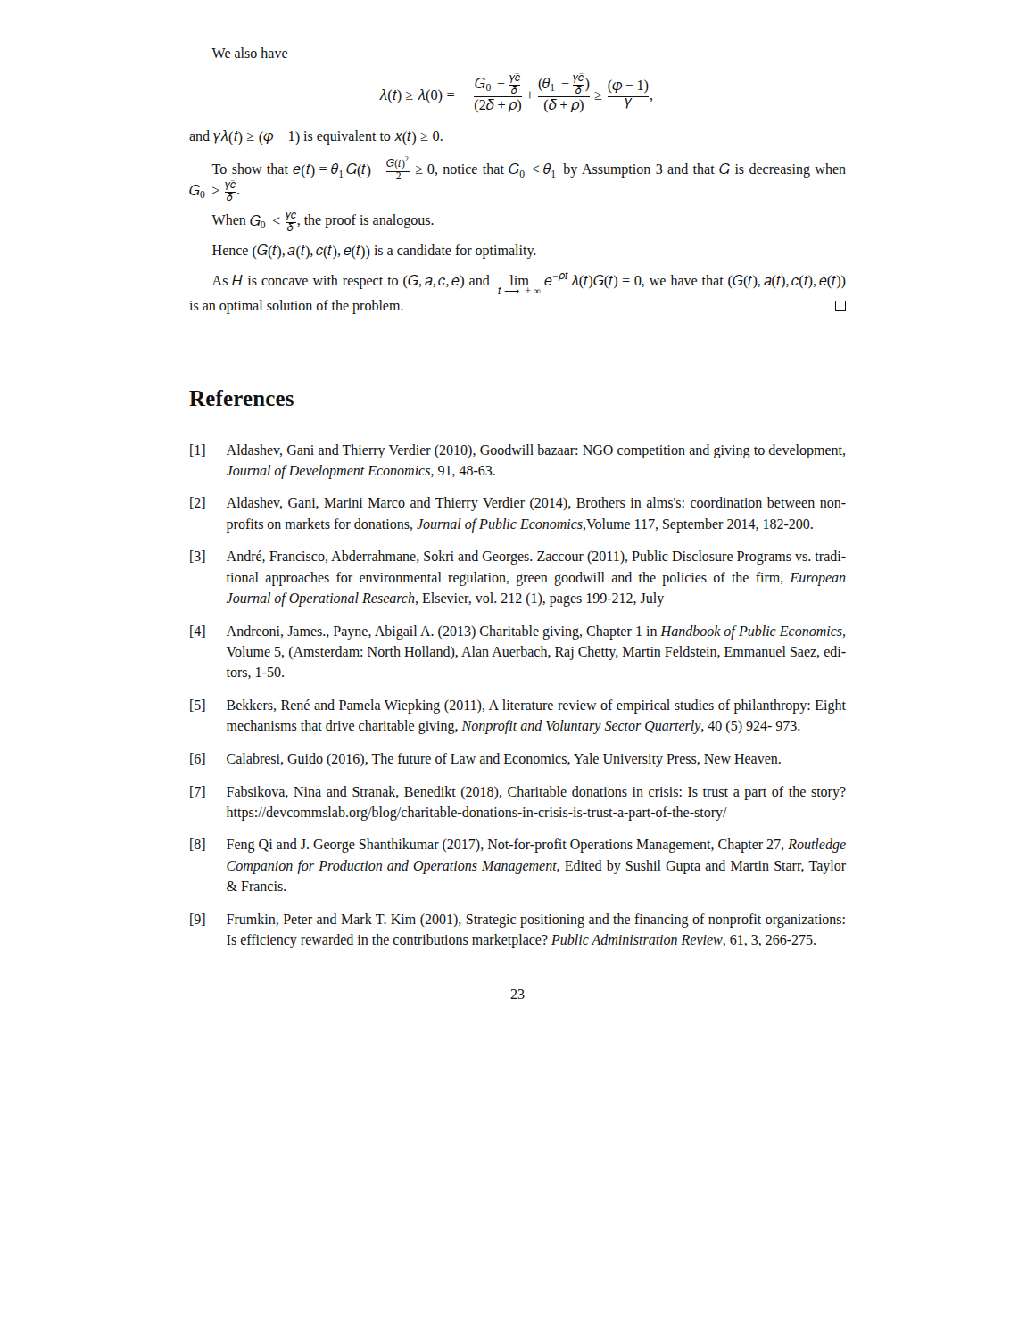We also have
λ(t) ≥ λ(0) = − G0−γc¯δ (2δ+ρ) + (θ1−γc¯δ) (δ+ρ) ≥ (φ−1) γ ,
and γλ(t)≥(φ−1) is equivalent to x(t)≥0.
To show that e(t)=θ1G(t)−G(t)22≥0, notice that G0<θ1 by Assumption 3 and that G is decreasing when G0>γc¯δ.
When G0<γc¯δ, the proof is analogous.
Hence (G(t),a(t),c(t),e(t)) is a candidate for optimality.
As H is concave with respect to (G,a,c,e) and limt⟶+∞e−ρtλ(t)G(t)=0, we have that (G(t),a(t),c(t),e(t)) is an optimal solution of the problem.
References
Aldashev, Gani and Thierry Verdier (2010), Goodwill bazaar: NGO competition and giving to development, Journal of Development Economics, 91, 48-63.
Aldashev, Gani, Marini Marco and Thierry Verdier (2014), Brothers in alms's: coordination between nonprofits on markets for donations, Journal of Public Economics,Volume 117, September 2014, 182-200.
André, Francisco, Abderrahmane, Sokri and Georges. Zaccour (2011), Public Disclosure Programs vs. traditional approaches for environmental regulation, green goodwill and the policies of the firm, European Journal of Operational Research, Elsevier, vol. 212 (1), pages 199-212, July
Andreoni, James., Payne, Abigail A. (2013) Charitable giving, Chapter 1 in Handbook of Public Economics, Volume 5, (Amsterdam: North Holland), Alan Auerbach, Raj Chetty, Martin Feldstein, Emmanuel Saez, editors, 1-50.
Bekkers, René and Pamela Wiepking (2011), A literature review of empirical studies of philanthropy: Eight mechanisms that drive charitable giving, Nonprofit and Voluntary Sector Quarterly, 40 (5) 924- 973.
Calabresi, Guido (2016), The future of Law and Economics, Yale University Press, New Heaven.
Fabsikova, Nina and Stranak, Benedikt (2018), Charitable donations in crisis: Is trust a part of the story? https://devcommslab.org/blog/charitable-donations-in-crisis-is-trust-a-part-of-the-story/
Feng Qi and J. George Shanthikumar (2017), Not-for-profit Operations Management, Chapter 27, Routledge Companion for Production and Operations Management, Edited by Sushil Gupta and Martin Starr, Taylor & Francis.
Frumkin, Peter and Mark T. Kim (2001), Strategic positioning and the financing of nonprofit organizations: Is efficiency rewarded in the contributions marketplace? Public Administration Review, 61, 3, 266-275.
23